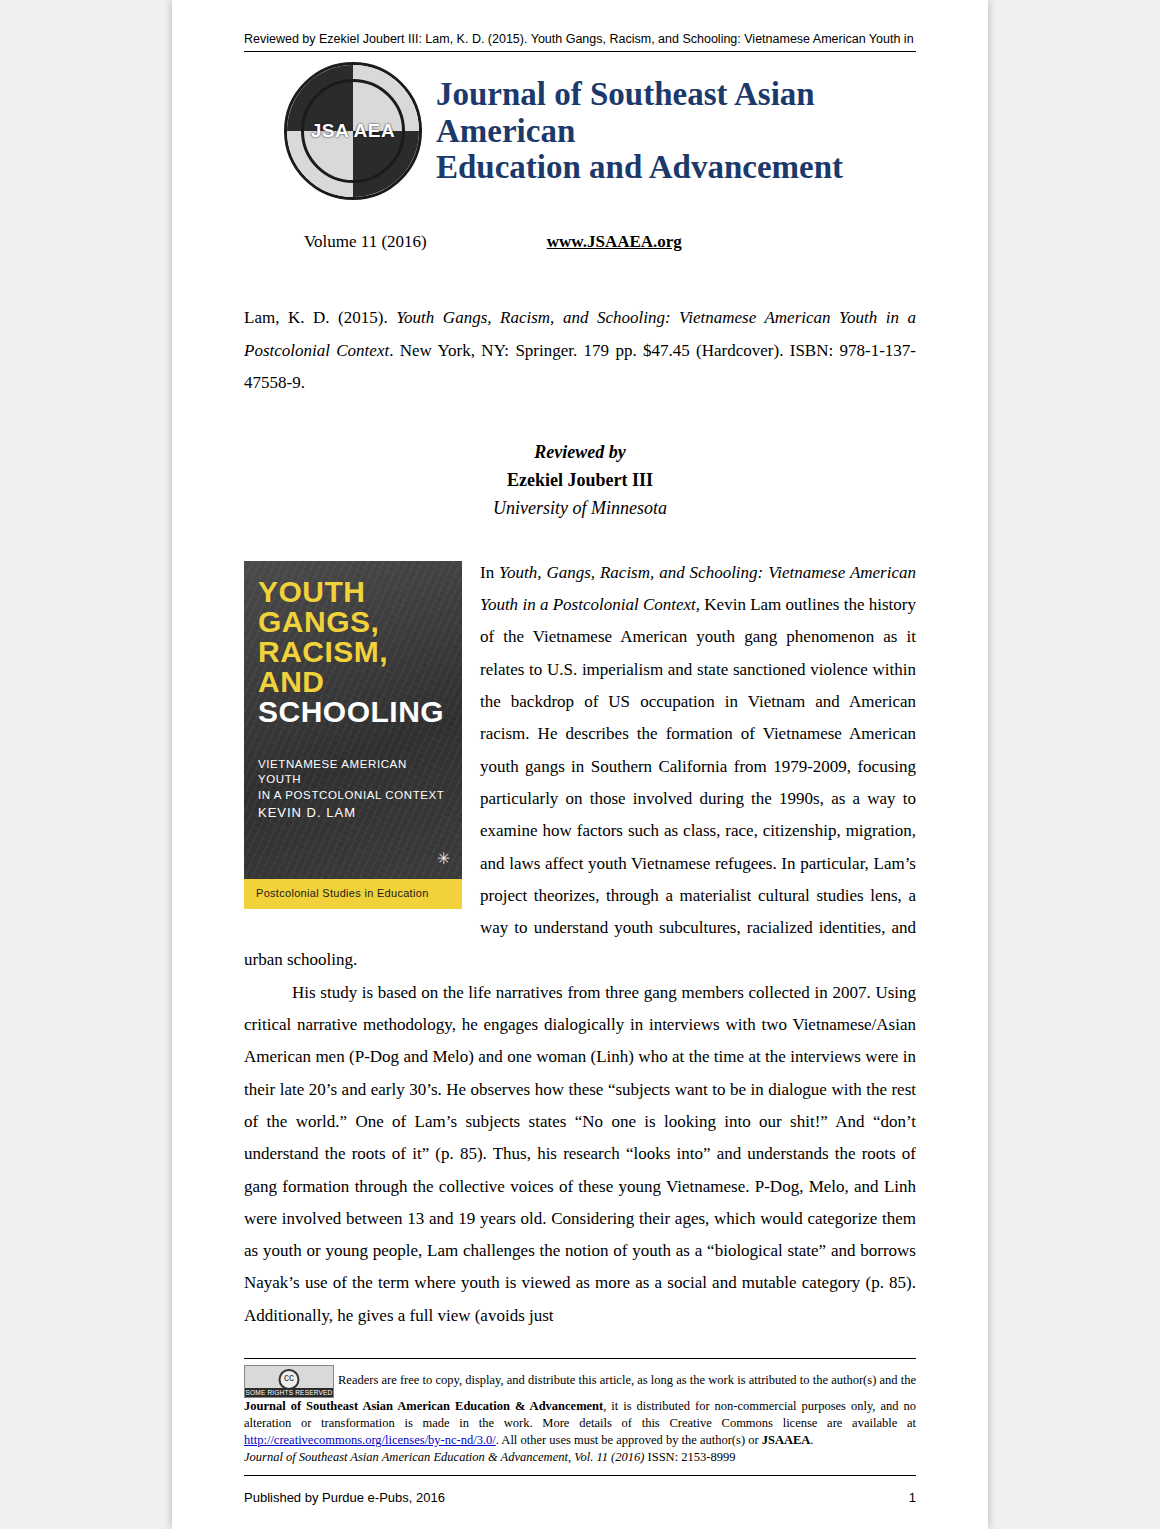Reviewed by Ezekiel Joubert III: Lam, K. D. (2015). Youth Gangs, Racism, and Schooling: Vietnamese American Youth in a Postcolonial Context. New Y
JSA AEA
Journal of Southeast Asian American
Education and Advancement
Volume 11 (2016) www.JSAAEA.org
Lam, K. D. (2015). Youth Gangs, Racism, and Schooling: Vietnamese American Youth in a Postcolonial Context. New York, NY: Springer. 179 pp. $47.45 (Hardcover). ISBN: 978-1-137-47558-9.
Reviewed by
Ezekiel Joubert III
University of Minnesota
Youth
Gangs,
Racism,
and
Schooling
Vietnamese American Youth
in a Postcolonial Context
Kevin D. Lam
✳
Postcolonial Studies in Education
In Youth, Gangs, Racism, and Schooling: Vietnamese American Youth in a Postcolonial Context, Kevin Lam outlines the history of the Vietnamese American youth gang phenomenon as it relates to U.S. imperialism and state sanctioned violence within the backdrop of US occupation in Vietnam and American racism. He describes the formation of Vietnamese American youth gangs in Southern California from 1979-2009, focusing particularly on those involved during the 1990s, as a way to examine how factors such as class, race, citizenship, migration, and laws affect youth Vietnamese refugees. In particular, Lam’s project theorizes, through a materialist cultural studies lens, a way to understand youth subcultures, racialized identities, and urban schooling.
His study is based on the life narratives from three gang members collected in 2007. Using critical narrative methodology, he engages dialogically in interviews with two Vietnamese/Asian American men (P-Dog and Melo) and one woman (Linh) who at the time at the interviews were in their late 20’s and early 30’s. He observes how these “subjects want to be in dialogue with the rest of the world.” One of Lam’s subjects states “No one is looking into our shit!” And “don’t understand the roots of it” (p. 85). Thus, his research “looks into” and understands the roots of gang formation through the collective voices of these young Vietnamese. P-Dog, Melo, and Linh were involved between 13 and 19 years old. Considering their ages, which would categorize them as youth or young people, Lam challenges the notion of youth as a “biological state” and borrows Nayak’s use of the term where youth is viewed as more as a social and mutable category (p. 85). Additionally, he gives a full view (avoids just
cc Some rights reserved Readers are free to copy, display, and distribute this article, as long as the work is attributed to the author(s) and the Journal of Southeast Asian American Education & Advancement, it is distributed for non-commercial purposes only, and no alteration or transformation is made in the work. More details of this Creative Commons license are available at http://creativecommons.org/licenses/by-nc-nd/3.0/. All other uses must be approved by the author(s) or JSAAEA.
Journal of Southeast Asian American Education & Advancement, Vol. 11 (2016) ISSN: 2153-8999
Published by Purdue e-Pubs, 2016 1